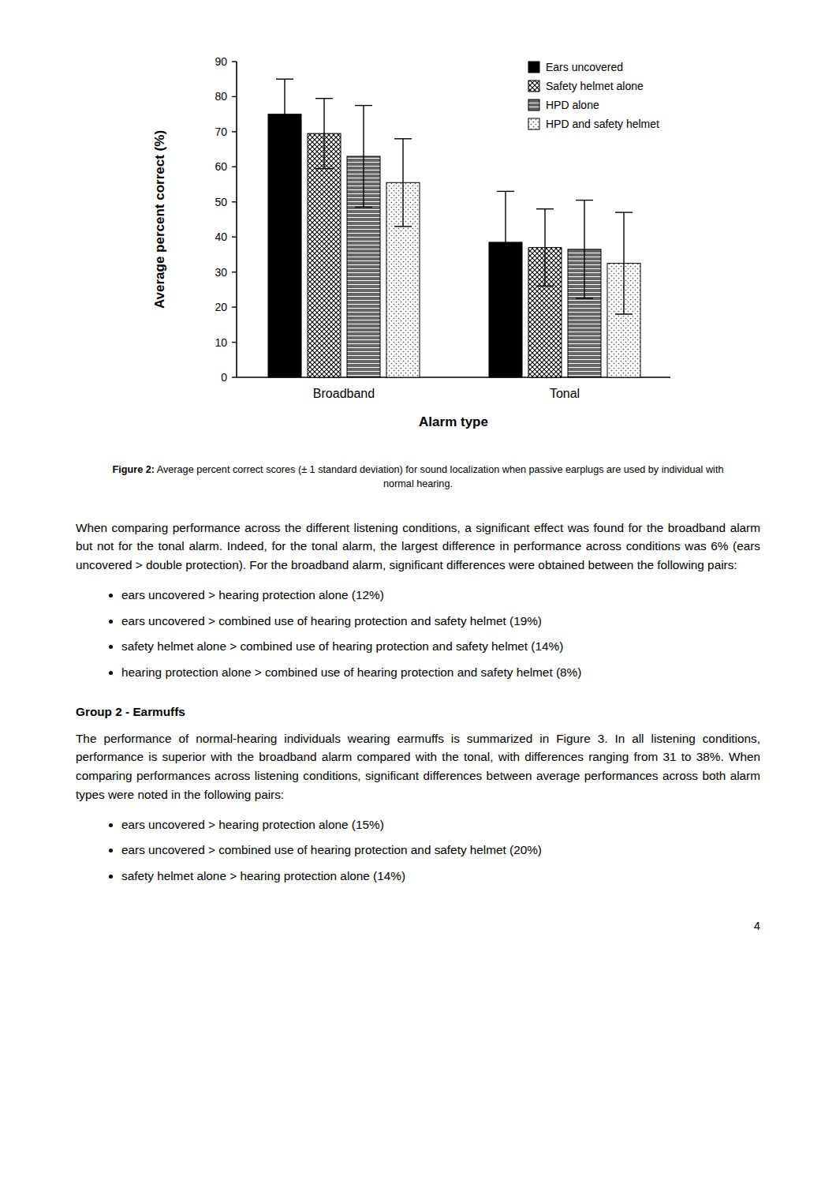0 10 20 30 40 50 60 70 80 90 Average percent correct (%) Broadband Tonal Alarm type Ears uncovered Safety helmet alone HPD alone HPD and safety helmet
Figure 2: Average percent correct scores (± 1 standard deviation) for sound localization when passive earplugs are used by individual with normal hearing.
When comparing performance across the different listening conditions, a significant effect was found for the broadband alarm but not for the tonal alarm. Indeed, for the tonal alarm, the largest difference in performance across conditions was 6% (ears uncovered > double protection). For the broadband alarm, significant differences were obtained between the following pairs:
ears uncovered > hearing protection alone (12%)
ears uncovered > combined use of hearing protection and safety helmet (19%)
safety helmet alone > combined use of hearing protection and safety helmet (14%)
hearing protection alone > combined use of hearing protection and safety helmet (8%)
Group 2 - Earmuffs
The performance of normal-hearing individuals wearing earmuffs is summarized in Figure 3. In all listening conditions, performance is superior with the broadband alarm compared with the tonal, with differences ranging from 31 to 38%. When comparing performances across listening conditions, significant differences between average performances across both alarm types were noted in the following pairs:
ears uncovered > hearing protection alone (15%)
ears uncovered > combined use of hearing protection and safety helmet (20%)
safety helmet alone > hearing protection alone (14%)
4